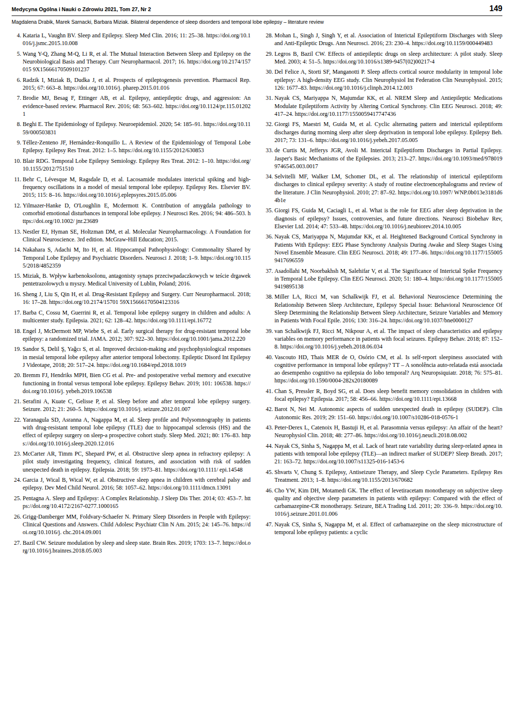Medycyna Ogólna i Nauki o Zdrowiu 2021, Tom 27, Nr 2 149
Magdalena Drabik, Marek Sarnacki, Barbara Miziak. Bilateral dependence of sleep disorders and temporal lobe epilepsy – literature review
Kataria L, Vaughn BV. Sleep and Epilepsy. Sleep Med Clin. 2016; 11: 25–38. https://doi.org/10.1016/j.jsmc.2015.10.008
Wang Y-Q, Zhang M-Q, Li R, et al. The Mutual Interaction Between Sleep and Epilepsy on the Neurobiological Basis and Therapy. Curr Neuropharmacol. 2017; 16. https://doi.org/10.2174/157015 9X15666170509101237
Radzik I, Miziak B, Dudka J, et al. Prospects of epileptogenesis prevention. Pharmacol Rep. 2015; 67: 663–8. https://doi.org/10.1016/j. pharep.2015.01.016
Brodie MJ, Besag F, Ettinger AB, et al. Epilepsy, antiepileptic drugs, and aggression: An evidence-based review. Pharmacol Rev. 2016; 68: 563–602. https://doi.org/10.1124/pr.115.012021
Beghi E. The Epidemiology of Epilepsy. Neuroepidemiol. 2020; 54: 185–91. https://doi.org/10.1159/000503831
Téllez-Zenteno JF, Hernández-Ronquillo L. A Review of the Epidemiology of Temporal Lobe Epilepsy. Epilepsy Res Treat. 2012: 1–5. https://doi.org/10.1155/2012/630853
Blair RDG. Temporal Lobe Epilepsy Semiology. Epilepsy Res Treat. 2012: 1–10. https://doi.org/10.1155/2012/751510
Behr C, Lévesque M, Ragsdale D, et al. Lacosamide modulates interictal spiking and high-frequency oscillations in a model of mesial temporal lobe epilepsy. Epilepsy Res. Elsevier BV. 2015; 115: 8–16. https://doi.org/10.1016/j.eplepsyres.2015.05.006
Yilmazer-Hanke D, O'Loughlin E, Mcdermott K. Contribution of amygdala pathology to comorbid emotional disturbances in temporal lobe epilepsy. J Neurosci Res. 2016; 94: 486–503. https://doi.org/10.1002/ jnr.23689
Nestler EJ, Hyman SE, Holtzman DM, et al. Molecular Neuropharmacology. A Foundation for Clinical Neuroscience. 3rd edition. McGraw-Hill Education; 2015.
Nakahara S, Adachi M, Ito H, et al. Hippocampal Pathophysiology: Commonality Shared by Temporal Lobe Epilepsy and Psychiatric Disorders. Neurosci J. 2018; 1–9. https://doi.org/10.1155/2018/4852359
Miziak, B. Wpływ karbenoksolonu, antagonisty synaps przeciwpadaczkowych w teście drgawek pentetrazolowych u myszy. Medical University of Lublin, Poland; 2016.
Sheng J, Liu S, Qin H, et al. Drug-Resistant Epilepsy and Surgery. Curr Neuropharmacol. 2018; 16: 17–28. https://doi.org/10.2174/15701 59X15666170504123316
Barba C, Cossu M, Guerrini R, et al. Temporal lobe epilepsy surgery in children and adults: A multicenter study. Epilepsia. 2021; 62: 128–42. https://doi.org/10.1111/epi.16772
Engel J, McDermott MP, Wiebe S, et al. Early surgical therapy for drug-resistant temporal lobe epilepsy: a randomized trial. JAMA. 2012; 307: 922–30. https://doi.org/10.1001/jama.2012.220
Sandor S, Delil Ş, Yağcı S, et al. Improved decision-making and psychophysiological responses in mesial temporal lobe epilepsy after anterior temporal lobectomy. Epileptic Disord Int Epilepsy J Videotape, 2018; 20: 517–24. https://doi.org/10.1684/epd.2018.1019
Bremm FJ, Hendriks MPH, Bien CG et al. Pre- and postoperative verbal memory and executive functioning in frontal versus temporal lobe epilepsy. Epilepsy Behav. 2019; 101: 106538. https://doi.org/10.1016/j. yebeh.2019.106538
Serafini A, Kuate C, Gelisse P, et al. Sleep before and after temporal lobe epilepsy surgery. Seizure. 2012; 21: 260–5. https://doi.org/10.1016/j. seizure.2012.01.007
Yaranagula SD, Asranna A, Nagappa M, et al. Sleep profile and Polysomnography in patients with drug-resistant temporal lobe epilepsy (TLE) due to hippocampal sclerosis (HS) and the effect of epilepsy surgery on sleep-a prospective cohort study. Sleep Med. 2021; 80: 176–83. https://doi.org/10.1016/j.sleep.2020.12.016
McCarter AR, Timm PC, Shepard PW, et al. Obstructive sleep apnea in refractory epilepsy: A pilot study investigating frequency, clinical features, and association with risk of sudden unexpected death in epilepsy. Epilepsia. 2018; 59: 1973–81. https://doi.org/10.1111/ epi.14548
Garcia J, Wical B, Wical W, et al. Obstructive sleep apnea in children with cerebral palsy and epilepsy. Dev Med Child Neurol. 2016; 58: 1057–62. https://doi.org/10.1111/dmcn.13091
Pentagna A. Sleep and Epilepsy: A Complex Relationship. J Sleep Dis Ther. 2014; 03: 453–7. https://doi.org/10.4172/2167-0277.1000165
Grigg-Damberger MM, Foldvary-Schaefer N. Primary Sleep Disorders in People with Epilepsy: Clinical Questions and Answers. Child Adolesc Psychiatr Clin N Am. 2015; 24: 145–76. https://doi.org/10.1016/j. chc.2014.09.001
Bazil CW. Seizure modulation by sleep and sleep state. Brain Res. 2019; 1703: 13–7. https://doi.org/10.1016/j.brainres.2018.05.003
Mohan L, Singh J, Singh Y, et al. Association of Interictal Epileptiform Discharges with Sleep and Anti-Epileptic Drugs. Ann Neurosci. 2016; 23: 230–4. https://doi.org/10.1159/000449483
Legros B, Bazil CW. Effects of antiepileptic drugs on sleep architecture: A pilot study. Sleep Med. 2003; 4: 51–5. https://doi.org/10.1016/s1389-9457(02)00217-4
Del Felice A, Storti SF, Manganotti P. Sleep affects cortical source modularity in temporal lobe epilepsy: A high-density EEG study. Clin Neurophysiol Int Federation Clin Neurophysiol. 2015; 126: 1677–83. https://doi.org/10.1016/j.clinph.2014.12.003
Nayak CS, Mariyappa N, Majumdar KK, et al. NREM Sleep and Antiepileptic Medications Modulate Epileptiform Activity by Altering Cortical Synchrony. Clin EEG Neurosci. 2018; 49: 417–24. https://doi.org/10.1177/1550059417747436
Giorgi FS, Maestri M, Guida M, et al. Cyclic alternating pattern and interictal epileptiform discharges during morning sleep after sleep deprivation in temporal lobe epilepsy. Epilepsy Beh. 2017; 73: 131–6. https://doi.org/10.1016/j.yebeh.2017.05.005
de Curtis M, Jefferys JGR, Avoli M. Interictal Epileptiform Discharges in Partial Epilepsy. Jasper's Basic Mechanisms of the Epilepsies. 2013; 213–27. https://doi.org/10.1093/med/9780199746545.003.0017
Selvitelli MF, Walker LM, Schomer DL, et al. The relationship of interictal epileptiform discharges to clinical epilepsy severity: A study of routine electroencephalograms and review of the literature. J Clin Neurophysiol. 2010; 27: 87–92. https://doi.org/10.1097/ WNP.0b013e3181d64b1e
Giorgi FS, Guida M, Caciagli L, et al. What is the role for EEG after sleep deprivation in the diagnosis of epilepsy? Issues, controversies, and future directions. Neurosci Biobehav Rev, Elsevier Ltd. 2014; 47: 533–48. https://doi.org/10.1016/j.neubiorev.2014.10.005
Nayak CS, Mariyappa N, Majumdar KK, et al. Heightened Background Cortical Synchrony in Patients With Epilepsy: EEG Phase Synchrony Analysis During Awake and Sleep Stages Using Novel Ensemble Measure. Clin EEG Neurosci. 2018; 49: 177–86. https://doi.org/10.1177/1550059417696559
Asadollahi M, Noorbakhsh M, Salehifar V, et al. The Significance of Interictal Spike Frequency in Temporal Lobe Epilepsy. Clin EEG Neurosci. 2020; 51: 180–4. https://doi.org/10.1177/1550059419895138
Miller LA, Ricci M, van Schalkwijk FJ, et al. Behavioral Neuroscience Determining the Relationship Between Sleep Architecture, Epilepsy Special Issue: Behavioral Neuroscience Of Sleep Determining the Relationship Between Sleep Architecture, Seizure Variables and Memory in Patients With Focal Epile. 2016; 130: 316–24. https://doi.org/10.1037/bne0000127
van Schalkwijk FJ, Ricci M, Nikpour A, et al. The impact of sleep characteristics and epilepsy variables on memory performance in patients with focal seizures. Epilepsy Behav. 2018; 87: 152–8. https://doi.org/10.1016/j.yebeh.2018.06.034
Vascouto HD, Thais MER de O, Osório CM, et al. Is self-report sleepiness associated with cognitive performance in temporal lobe epilepsy? TT – A sonolência auto-relatada está associada ao desempenho cognitivo na epilepsia do lobo temporal? Arq Neuropsiquiatr. 2018; 76: 575–81. https://doi.org/10.1590/0004-282x20180089
Chan S, Pressler R, Boyd SG, et al. Does sleep benefit memory consolidation in children with focal epilepsy? Epilepsia. 2017; 58: 456–66. https://doi.org/10.1111/epi.13668
Barot N, Nei M. Autonomic aspects of sudden unexpected death in epilepsy (SUDEP). Clin Autonomic Res. 2019; 29: 151–60. https://doi.org/10.1007/s10286-018-0576-1
Peter-Derex L, Catenoix H, Bastuji H, et al. Parasomnia versus epilepsy: An affair of the heart? Neurophysiol Clin. 2018; 48: 277–86. https://doi.org/10.1016/j.neucli.2018.08.002
Nayak CS, Sinha S, Nagappa M, et al. Lack of heart rate variability during sleep-related apnea in patients with temporal lobe epilepsy (TLE)—an indirect marker of SUDEP? Sleep Breath. 2017; 21: 163–72. https://doi.org/10.1007/s11325-016-1453-6
Shvarts V, Chung S. Epilepsy, Antiseizure Therapy, and Sleep Cycle Parameters. Epilepsy Res Treatment. 2013; 1–8. https://doi.org/10.1155/2013/670682
Cho YW, Kim DH, Motamedi GK. The effect of levetiracetam monotherapy on subjective sleep quality and objective sleep parameters in patients with epilepsy: Compared with the effect of carbamazepine-CR monotherapy. Seizure, BEA Trading Ltd. 2011; 20: 336–9. https://doi.org/10.1016/j.seizure.2011.01.006
Nayak CS, Sinha S, Nagappa M, et al. Effect of carbamazepine on the sleep microstructure of temporal lobe epilepsy patients: a cyclic